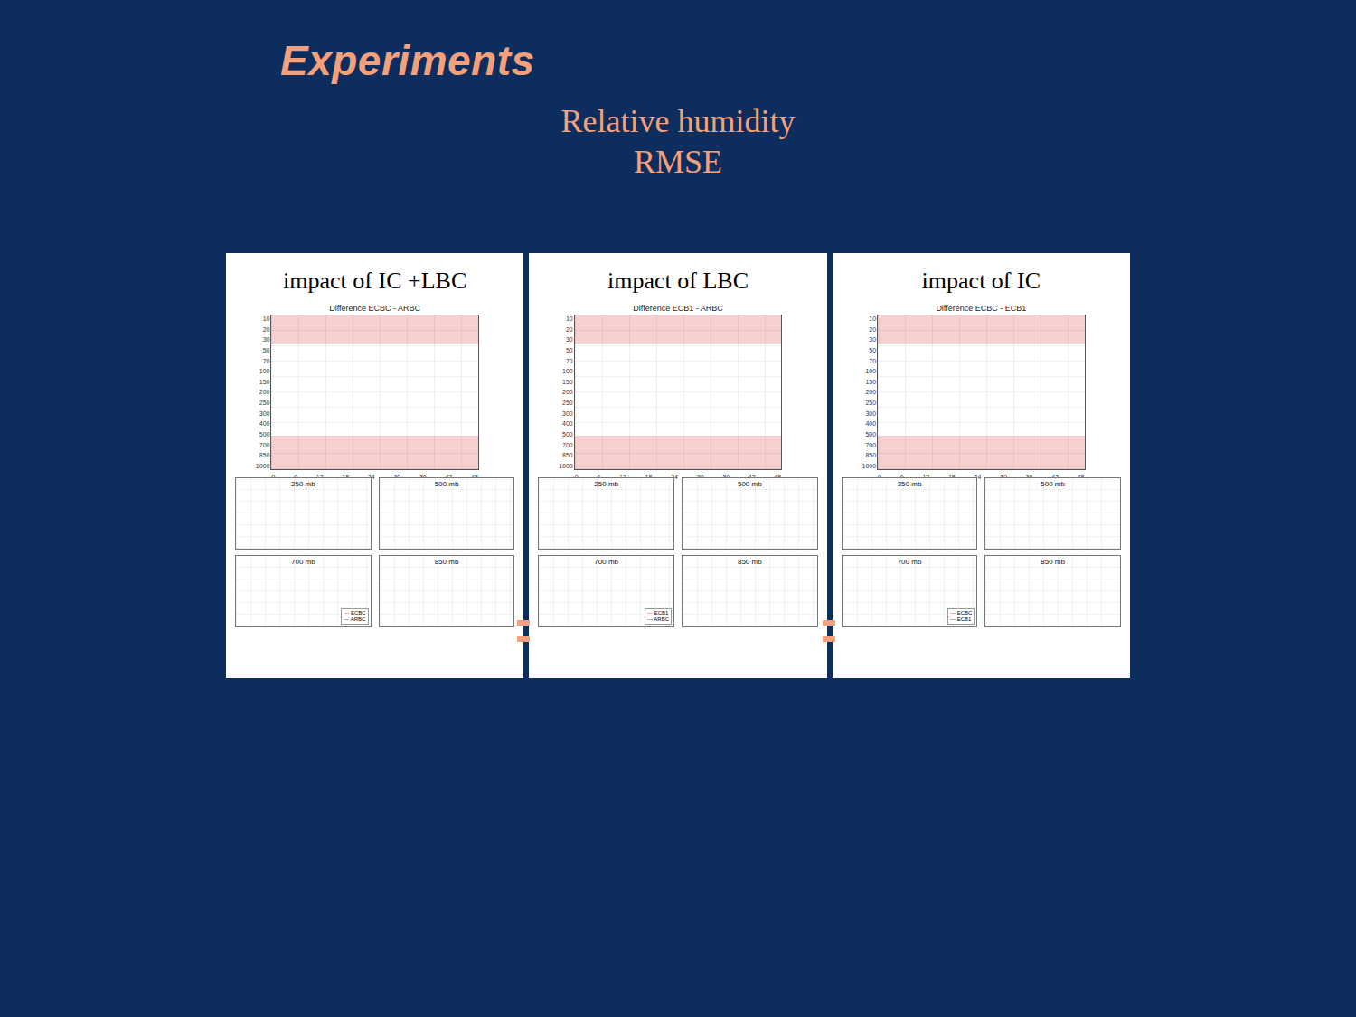Experiments
Relative humidity
RMSE
impact of IC +LBC
Difference ECBC - ARBC
1020305070 100150200250300 4005007008501000
06121824 30364248
250 mb
500 mb
700 mb ECBC
ARBC
850 mb
impact of LBC
Difference ECB1 - ARBC
1020305070 100150200250300 4005007008501000
06121824 30364248
250 mb
500 mb
700 mb ECB1
ARBC
850 mb
impact of IC
Difference ECBC - ECB1
1020305070 100150200250300 4005007008501000
06121824 30364248
250 mb
500 mb
700 mb ECBC
ECB1
850 mb